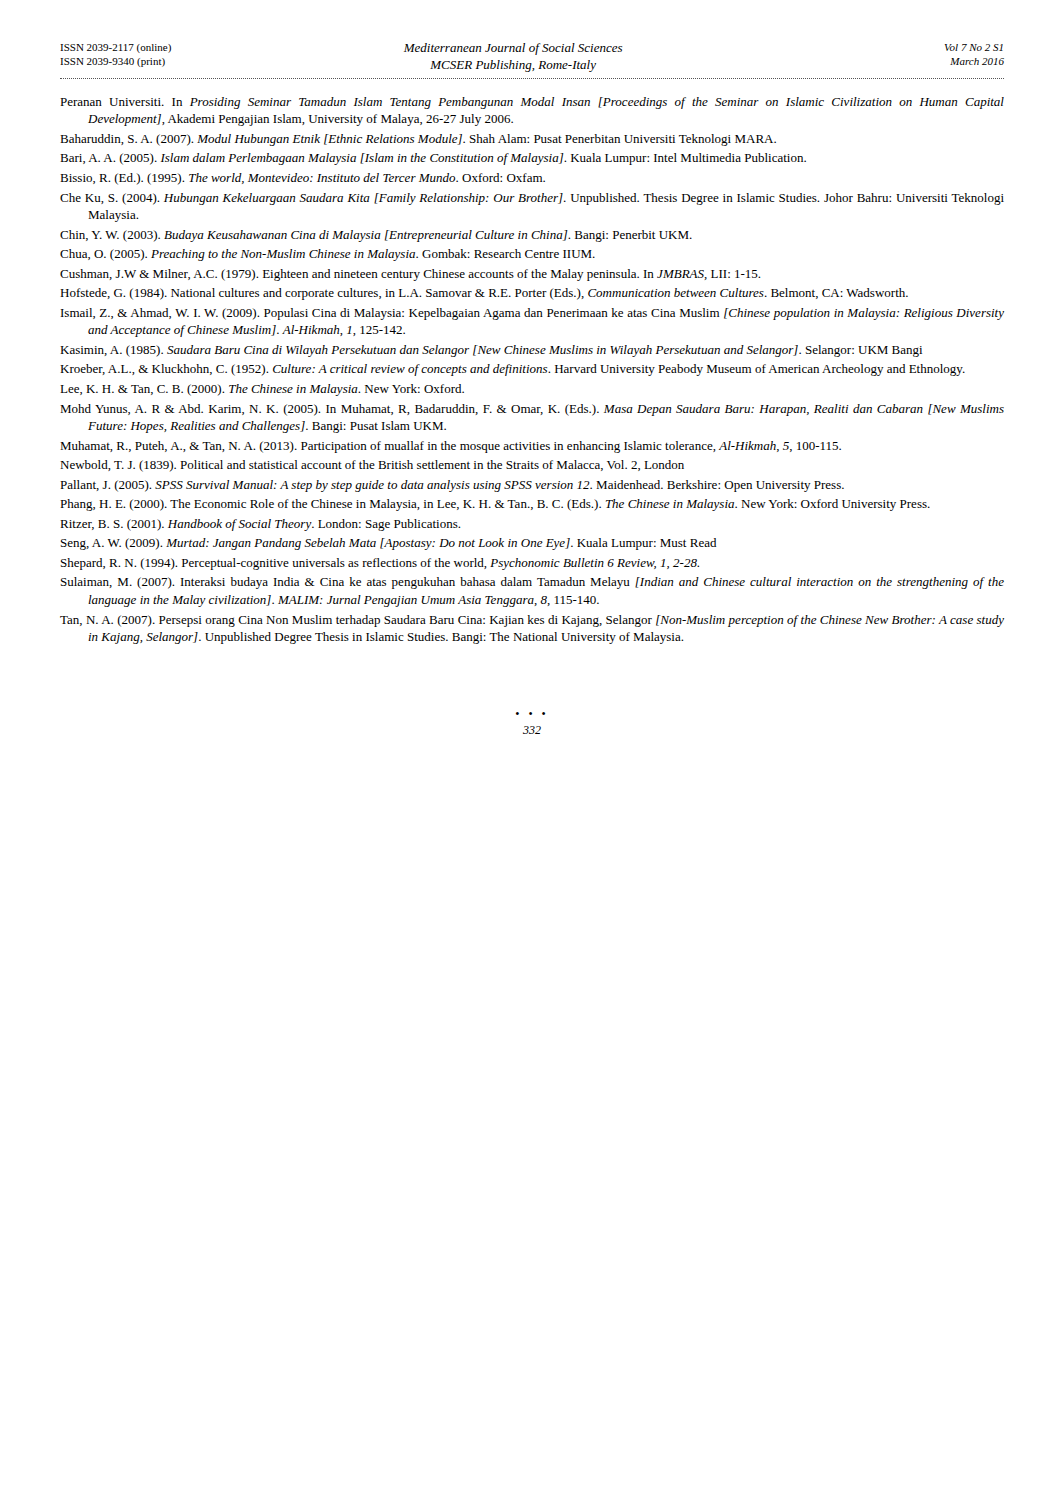| ISSN 2039-2117 (online) ISSN 2039-9340 (print) | Mediterranean Journal of Social Sciences MCSER Publishing, Rome-Italy | Vol 7 No 2 S1 March 2016 |
Peranan Universiti. In Prosiding Seminar Tamadun Islam Tentang Pembangunan Modal Insan [Proceedings of the Seminar on Islamic Civilization on Human Capital Development], Akademi Pengajian Islam, University of Malaya, 26-27 July 2006.
Baharuddin, S. A. (2007). Modul Hubungan Etnik [Ethnic Relations Module]. Shah Alam: Pusat Penerbitan Universiti Teknologi MARA.
Bari, A. A. (2005). Islam dalam Perlembagaan Malaysia [Islam in the Constitution of Malaysia]. Kuala Lumpur: Intel Multimedia Publication.
Bissio, R. (Ed.). (1995). The world, Montevideo: Instituto del Tercer Mundo. Oxford: Oxfam.
Che Ku, S. (2004). Hubungan Kekeluargaan Saudara Kita [Family Relationship: Our Brother]. Unpublished. Thesis Degree in Islamic Studies. Johor Bahru: Universiti Teknologi Malaysia.
Chin, Y. W. (2003). Budaya Keusahawanan Cina di Malaysia [Entrepreneurial Culture in China]. Bangi: Penerbit UKM.
Chua, O. (2005). Preaching to the Non-Muslim Chinese in Malaysia. Gombak: Research Centre IIUM.
Cushman, J.W & Milner, A.C. (1979). Eighteen and nineteen century Chinese accounts of the Malay peninsula. In JMBRAS, LII: 1-15.
Hofstede, G. (1984). National cultures and corporate cultures, in L.A. Samovar & R.E. Porter (Eds.), Communication between Cultures. Belmont, CA: Wadsworth.
Ismail, Z., & Ahmad, W. I. W. (2009). Populasi Cina di Malaysia: Kepelbagaian Agama dan Penerimaan ke atas Cina Muslim [Chinese population in Malaysia: Religious Diversity and Acceptance of Chinese Muslim]. Al-Hikmah, 1, 125-142.
Kasimin, A. (1985). Saudara Baru Cina di Wilayah Persekutuan dan Selangor [New Chinese Muslims in Wilayah Persekutuan and Selangor]. Selangor: UKM Bangi
Kroeber, A.L., & Kluckhohn, C. (1952). Culture: A critical review of concepts and definitions. Harvard University Peabody Museum of American Archeology and Ethnology.
Lee, K. H. & Tan, C. B. (2000). The Chinese in Malaysia. New York: Oxford.
Mohd Yunus, A. R & Abd. Karim, N. K. (2005). In Muhamat, R, Badaruddin, F. & Omar, K. (Eds.). Masa Depan Saudara Baru: Harapan, Realiti dan Cabaran [New Muslims Future: Hopes, Realities and Challenges]. Bangi: Pusat Islam UKM.
Muhamat, R., Puteh, A., & Tan, N. A. (2013). Participation of muallaf in the mosque activities in enhancing Islamic tolerance, Al-Hikmah, 5, 100-115.
Newbold, T. J. (1839). Political and statistical account of the British settlement in the Straits of Malacca, Vol. 2, London
Pallant, J. (2005). SPSS Survival Manual: A step by step guide to data analysis using SPSS version 12. Maidenhead. Berkshire: Open University Press.
Phang, H. E. (2000). The Economic Role of the Chinese in Malaysia, in Lee, K. H. & Tan., B. C. (Eds.). The Chinese in Malaysia. New York: Oxford University Press.
Ritzer, B. S. (2001). Handbook of Social Theory. London: Sage Publications.
Seng, A. W. (2009). Murtad: Jangan Pandang Sebelah Mata [Apostasy: Do not Look in One Eye]. Kuala Lumpur: Must Read
Shepard, R. N. (1994). Perceptual-cognitive universals as reflections of the world, Psychonomic Bulletin 6 Review, 1, 2-28.
Sulaiman, M. (2007). Interaksi budaya India & Cina ke atas pengukuhan bahasa dalam Tamadun Melayu [Indian and Chinese cultural interaction on the strengthening of the language in the Malay civilization]. MALIM: Jurnal Pengajian Umum Asia Tenggara, 8, 115-140.
Tan, N. A. (2007). Persepsi orang Cina Non Muslim terhadap Saudara Baru Cina: Kajian kes di Kajang, Selangor [Non-Muslim perception of the Chinese New Brother: A case study in Kajang, Selangor]. Unpublished Degree Thesis in Islamic Studies. Bangi: The National University of Malaysia.
• • •
332